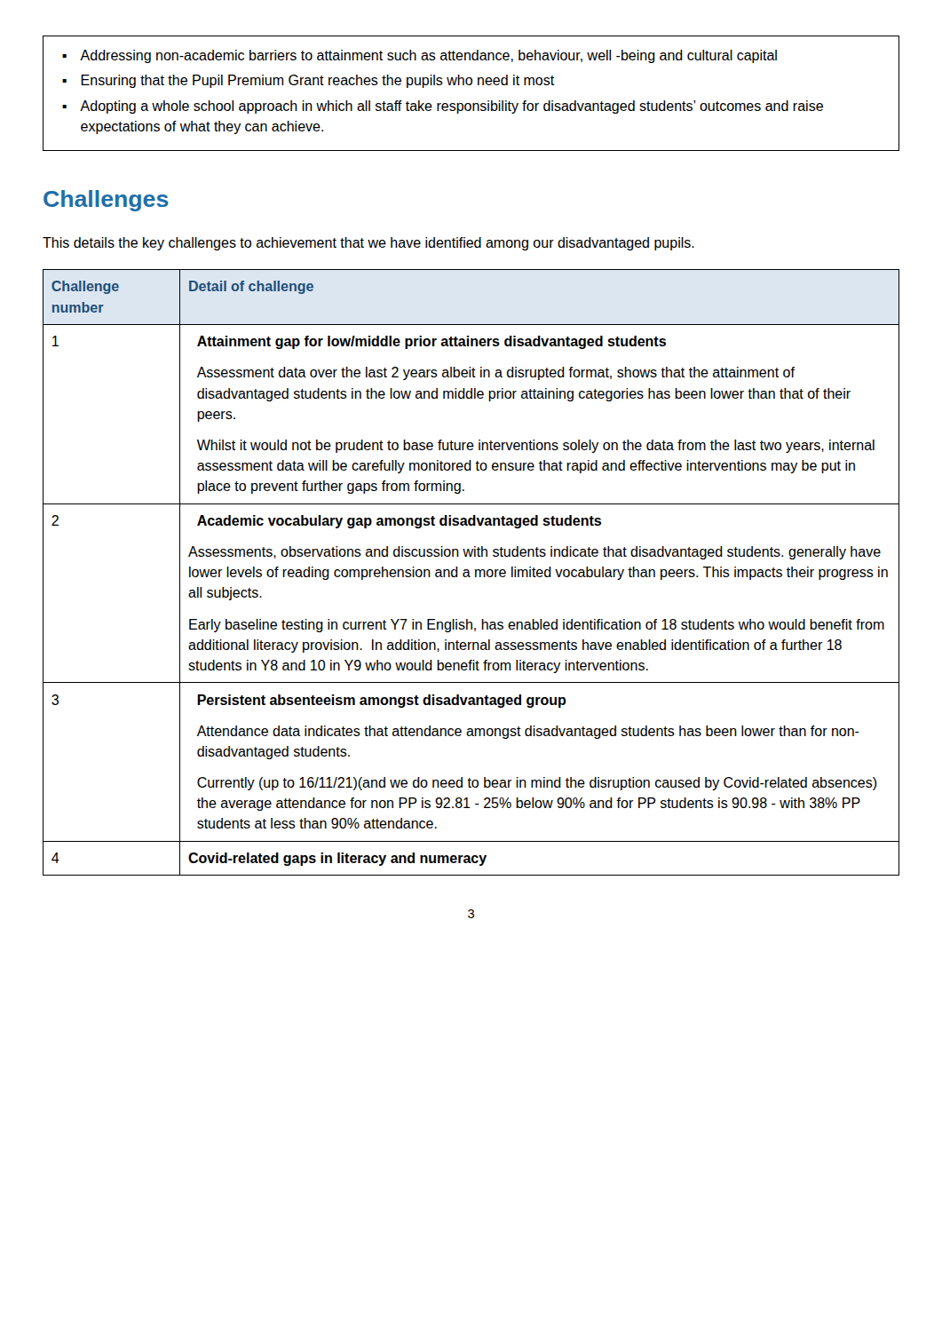Addressing non-academic barriers to attainment such as attendance, behaviour, well -being and cultural capital
Ensuring that the Pupil Premium Grant reaches the pupils who need it most
Adopting a whole school approach in which all staff take responsibility for disadvantaged students’ outcomes and raise expectations of what they can achieve.
Challenges
This details the key challenges to achievement that we have identified among our disadvantaged pupils.
| Challenge number | Detail of challenge |
| --- | --- |
| 1 | Attainment gap for low/middle prior attainers disadvantaged students Assessment data over the last 2 years albeit in a disrupted format, shows that the attainment of disadvantaged students in the low and middle prior attaining categories has been lower than that of their peers. Whilst it would not be prudent to base future interventions solely on the data from the last two years, internal assessment data will be carefully monitored to ensure that rapid and effective interventions may be put in place to prevent further gaps from forming. |
| 2 | Academic vocabulary gap amongst disadvantaged students Assessments, observations and discussion with students indicate that disadvantaged students. generally have lower levels of reading comprehension and a more limited vocabulary than peers. This impacts their progress in all subjects. Early baseline testing in current Y7 in English, has enabled identification of 18 students who would benefit from additional literacy provision. In addition, internal assessments have enabled identification of a further 18 students in Y8 and 10 in Y9 who would benefit from literacy interventions. |
| 3 | Persistent absenteeism amongst disadvantaged group Attendance data indicates that attendance amongst disadvantaged students has been lower than for non-disadvantaged students. Currently (up to 16/11/21)(and we do need to bear in mind the disruption caused by Covid-related absences) the average attendance for non PP is 92.81 - 25% below 90% and for PP students is 90.98 - with 38% PP students at less than 90% attendance. |
| 4 | Covid-related gaps in literacy and numeracy |
3